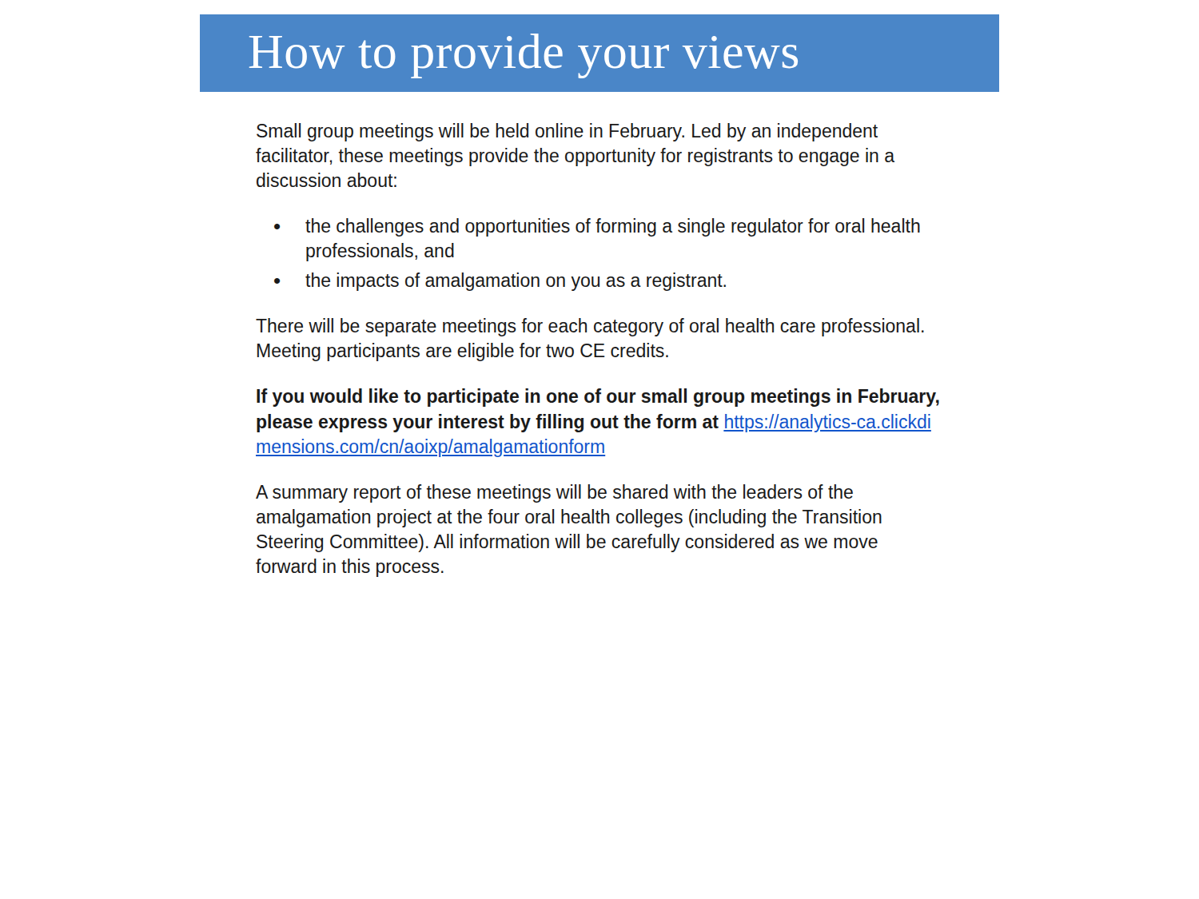How to provide your views
Small group meetings will be held online in February. Led by an independent facilitator, these meetings provide the opportunity for registrants to engage in a discussion about:
the challenges and opportunities of forming a single regulator for oral health professionals, and
the impacts of amalgamation on you as a registrant.
There will be separate meetings for each category of oral health care professional. Meeting participants are eligible for two CE credits.
If you would like to participate in one of our small group meetings in February, please express your interest by filling out the form at https://analytics-ca.clickdimensions.com/cn/aoixp/amalgamationform
A summary report of these meetings will be shared with the leaders of the amalgamation project at the four oral health colleges (including the Transition Steering Committee). All information will be carefully considered as we move forward in this process.